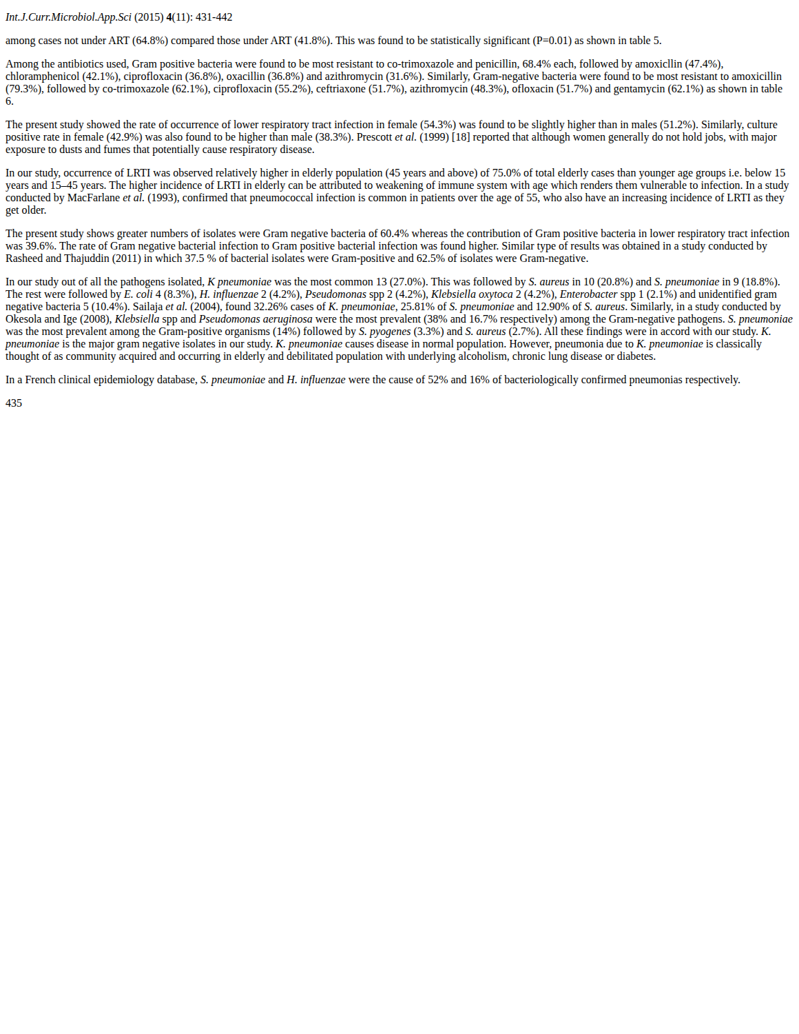Int.J.Curr.Microbiol.App.Sci (2015) 4(11): 431-442
among cases not under ART (64.8%) compared those under ART (41.8%). This was found to be statistically significant (P=0.01) as shown in table 5.
Among the antibiotics used, Gram positive bacteria were found to be most resistant to co-trimoxazole and penicillin, 68.4% each, followed by amoxicllin (47.4%), chloramphenicol (42.1%), ciprofloxacin (36.8%), oxacillin (36.8%) and azithromycin (31.6%). Similarly, Gram-negative bacteria were found to be most resistant to amoxicillin (79.3%), followed by co-trimoxazole (62.1%), ciprofloxacin (55.2%), ceftriaxone (51.7%), azithromycin (48.3%), ofloxacin (51.7%) and gentamycin (62.1%) as shown in table 6.
The present study showed the rate of occurrence of lower respiratory tract infection in female (54.3%) was found to be slightly higher than in males (51.2%). Similarly, culture positive rate in female (42.9%) was also found to be higher than male (38.3%). Prescott et al. (1999) [18] reported that although women generally do not hold jobs, with major exposure to dusts and fumes that potentially cause respiratory disease.
In our study, occurrence of LRTI was observed relatively higher in elderly population (45 years and above) of 75.0% of total elderly cases than younger age groups i.e. below 15 years and 15–45 years. The higher incidence of LRTI in elderly can be attributed to weakening of immune system with age which renders them vulnerable to infection. In a study conducted by MacFarlane et al. (1993), confirmed that pneumococcal infection is common in patients over the age of 55, who also have an increasing incidence of LRTI as they get older.
The present study shows greater numbers of isolates were Gram negative bacteria of 60.4% whereas the contribution of Gram positive bacteria in lower respiratory tract infection was 39.6%. The rate of Gram negative bacterial infection to Gram positive bacterial infection was found higher. Similar type of results was obtained in a study conducted by Rasheed and Thajuddin (2011) in which 37.5 % of bacterial isolates were Gram-positive and 62.5% of isolates were Gram-negative.
In our study out of all the pathogens isolated, K pneumoniae was the most common 13 (27.0%). This was followed by S. aureus in 10 (20.8%) and S. pneumoniae in 9 (18.8%). The rest were followed by E. coli 4 (8.3%), H. influenzae 2 (4.2%), Pseudomonas spp 2 (4.2%), Klebsiella oxytoca 2 (4.2%), Enterobacter spp 1 (2.1%) and unidentified gram negative bacteria 5 (10.4%). Sailaja et al. (2004), found 32.26% cases of K. pneumoniae, 25.81% of S. pneumoniae and 12.90% of S. aureus. Similarly, in a study conducted by Okesola and Ige (2008), Klebsiella spp and Pseudomonas aeruginosa were the most prevalent (38% and 16.7% respectively) among the Gram-negative pathogens. S. pneumoniae was the most prevalent among the Gram-positive organisms (14%) followed by S. pyogenes (3.3%) and S. aureus (2.7%). All these findings were in accord with our study. K. pneumoniae is the major gram negative isolates in our study. K. pneumoniae causes disease in normal population. However, pneumonia due to K. pneumoniae is classically thought of as community acquired and occurring in elderly and debilitated population with underlying alcoholism, chronic lung disease or diabetes.
In a French clinical epidemiology database, S. pneumoniae and H. influenzae were the cause of 52% and 16% of bacteriologically confirmed pneumonias respectively.
435